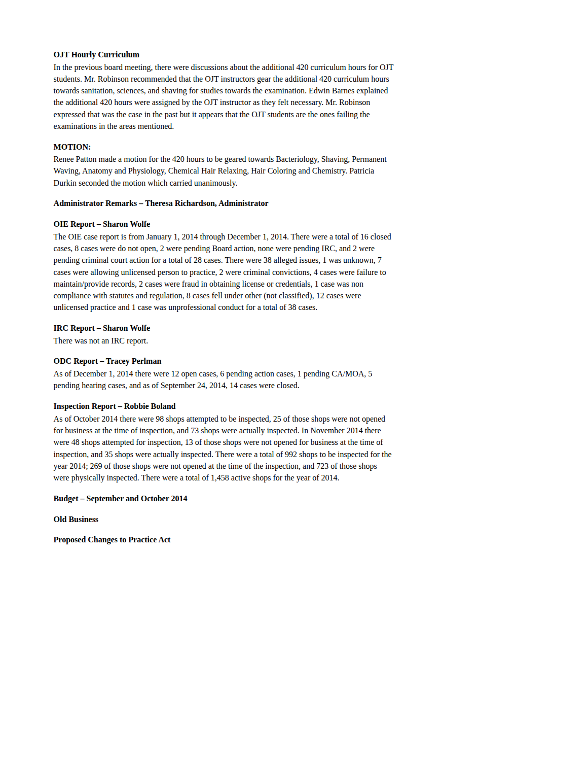OJT Hourly Curriculum
In the previous board meeting, there were discussions about the additional 420 curriculum hours for OJT students. Mr. Robinson recommended that the OJT instructors gear the additional 420 curriculum hours towards sanitation, sciences, and shaving for studies towards the examination. Edwin Barnes explained the additional 420 hours were assigned by the OJT instructor as they felt necessary. Mr. Robinson expressed that was the case in the past but it appears that the OJT students are the ones failing the examinations in the areas mentioned.
MOTION:
Renee Patton made a motion for the 420 hours to be geared towards Bacteriology, Shaving, Permanent Waving, Anatomy and Physiology, Chemical Hair Relaxing, Hair Coloring and Chemistry. Patricia Durkin seconded the motion which carried unanimously.
Administrator Remarks – Theresa Richardson, Administrator
OIE Report – Sharon Wolfe
The OIE case report is from January 1, 2014 through December 1, 2014. There were a total of 16 closed cases, 8 cases were do not open, 2 were pending Board action, none were pending IRC, and 2 were pending criminal court action for a total of 28 cases. There were 38 alleged issues, 1 was unknown, 7 cases were allowing unlicensed person to practice, 2 were criminal convictions, 4 cases were failure to maintain/provide records, 2 cases were fraud in obtaining license or credentials, 1 case was non compliance with statutes and regulation, 8 cases fell under other (not classified), 12 cases were unlicensed practice and 1 case was unprofessional conduct for a total of 38 cases.
IRC Report – Sharon Wolfe
There was not an IRC report.
ODC Report – Tracey Perlman
As of December 1, 2014 there were 12 open cases, 6 pending action cases, 1 pending CA/MOA, 5 pending hearing cases, and as of September 24, 2014, 14 cases were closed.
Inspection Report – Robbie Boland
As of October 2014 there were 98 shops attempted to be inspected, 25 of those shops were not opened for business at the time of inspection, and 73 shops were actually inspected. In November 2014 there were 48 shops attempted for inspection, 13 of those shops were not opened for business at the time of inspection, and 35 shops were actually inspected. There were a total of 992 shops to be inspected for the year 2014; 269 of those shops were not opened at the time of the inspection, and 723 of those shops were physically inspected. There were a total of 1,458 active shops for the year of 2014.
Budget – September and October 2014
Old Business
Proposed Changes to Practice Act